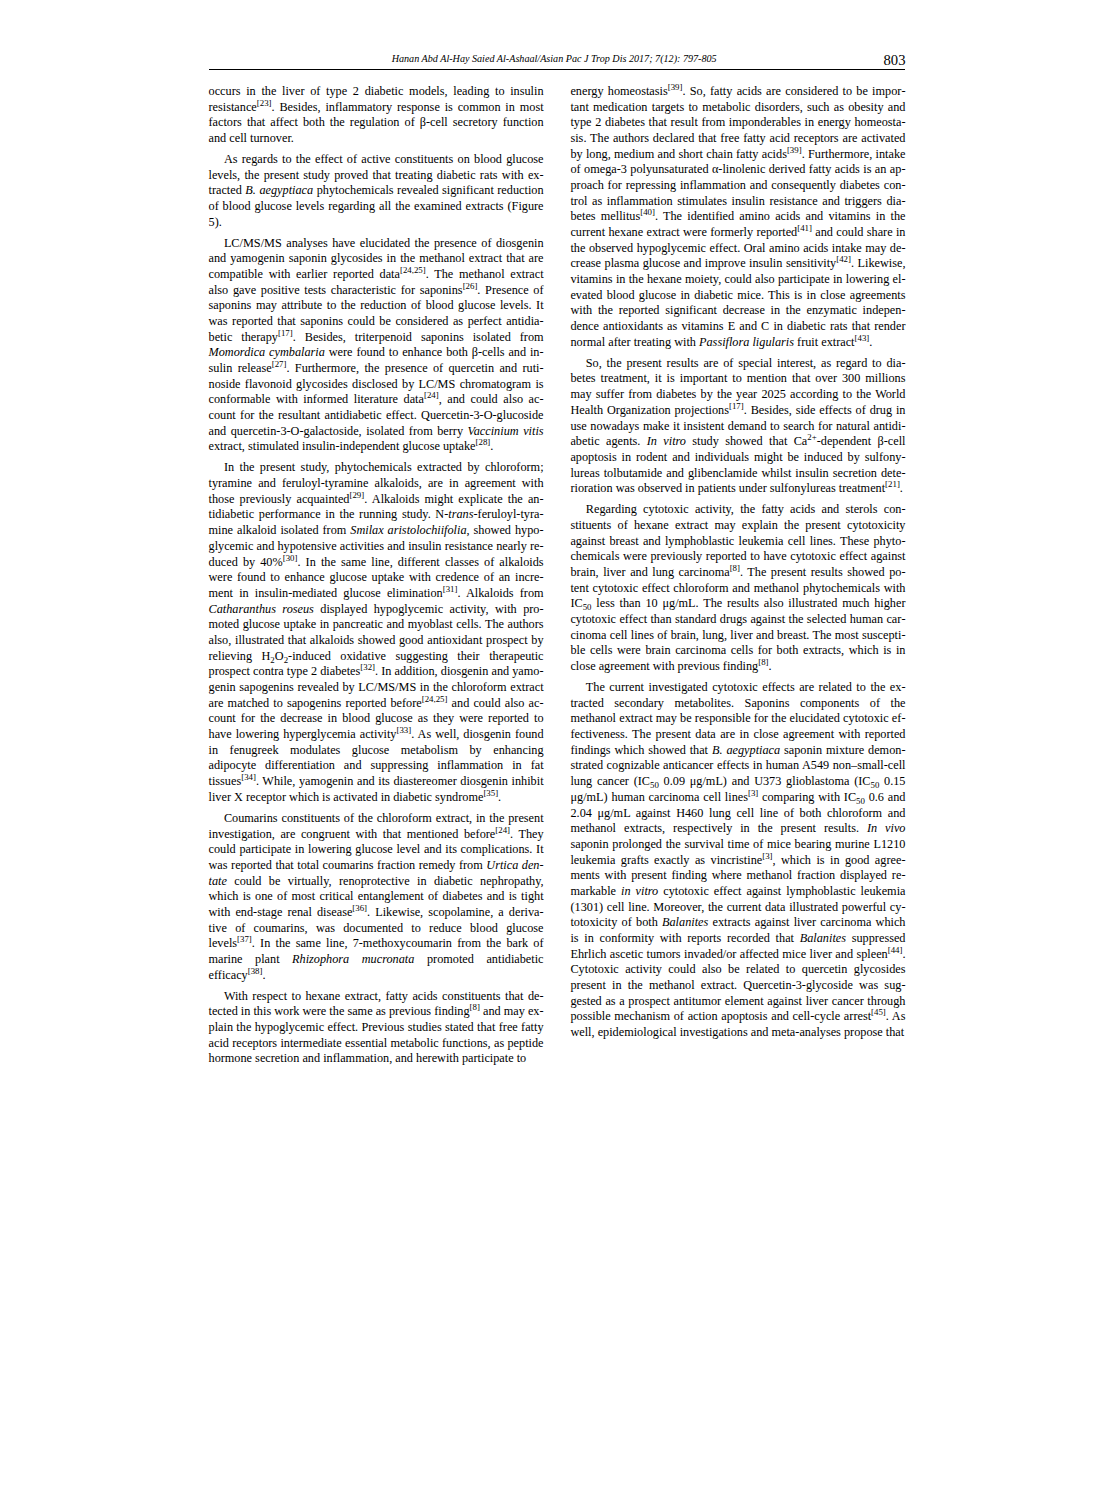Hanan Abd Al-Hay Saied Al-Ashaal/Asian Pac J Trop Dis 2017; 7(12): 797-805
803
occurs in the liver of type 2 diabetic models, leading to insulin resistance[23]. Besides, inflammatory response is common in most factors that affect both the regulation of β-cell secretory function and cell turnover.
As regards to the effect of active constituents on blood glucose levels, the present study proved that treating diabetic rats with extracted B. aegyptiaca phytochemicals revealed significant reduction of blood glucose levels regarding all the examined extracts (Figure 5).
LC/MS/MS analyses have elucidated the presence of diosgenin and yamogenin saponin glycosides in the methanol extract that are compatible with earlier reported data[24,25]. The methanol extract also gave positive tests characteristic for saponins[26]. Presence of saponins may attribute to the reduction of blood glucose levels. It was reported that saponins could be considered as perfect antidiabetic therapy[17]. Besides, triterpenoid saponins isolated from Momordica cymbalaria were found to enhance both β-cells and insulin release[27]. Furthermore, the presence of quercetin and rutinoside flavonoid glycosides disclosed by LC/MS chromatogram is conformable with informed literature data[24], and could also account for the resultant antidiabetic effect. Quercetin-3-O-glucoside and quercetin-3-O-galactoside, isolated from berry Vaccinium vitis extract, stimulated insulin-independent glucose uptake[28].
In the present study, phytochemicals extracted by chloroform; tyramine and feruloyl-tyramine alkaloids, are in agreement with those previously acquainted[29]. Alkaloids might explicate the antidiabetic performance in the running study. N-trans-feruloyl-tyramine alkaloid isolated from Smilax aristolochiifolia, showed hypoglycemic and hypotensive activities and insulin resistance nearly reduced by 40%[30]. In the same line, different classes of alkaloids were found to enhance glucose uptake with credence of an increment in insulin-mediated glucose elimination[31]. Alkaloids from Catharanthus roseus displayed hypoglycemic activity, with promoted glucose uptake in pancreatic and myoblast cells. The authors also, illustrated that alkaloids showed good antioxidant prospect by relieving H2 O2-induced oxidative suggesting their therapeutic prospect contra type 2 diabetes[32]. In addition, diosgenin and yamogenin sapogenins revealed by LC/MS/MS in the chloroform extract are matched to sapogenins reported before[24,25] and could also account for the decrease in blood glucose as they were reported to have lowering hyperglycemia activity[33]. As well, diosgenin found in fenugreek modulates glucose metabolism by enhancing adipocyte differentiation and suppressing inflammation in fat tissues[34]. While, yamogenin and its diastereomer diosgenin inhibit liver X receptor which is activated in diabetic syndrome[35].
Coumarins constituents of the chloroform extract, in the present investigation, are congruent with that mentioned before[24]. They could participate in lowering glucose level and its complications. It was reported that total coumarins fraction remedy from Urtica dentate could be virtually, renoprotective in diabetic nephropathy, which is one of most critical entanglement of diabetes and is tight with end-stage renal disease[36]. Likewise, scopolamine, a derivative of coumarins, was documented to reduce blood glucose levels[37]. In the same line, 7-methoxycoumarin from the bark of marine plant Rhizophora mucronata promoted antidiabetic efficacy[38].
With respect to hexane extract, fatty acids constituents that detected in this work were the same as previous finding[8] and may explain the hypoglycemic effect. Previous studies stated that free fatty acid receptors intermediate essential metabolic functions, as peptide hormone secretion and inflammation, and herewith participate to
energy homeostasis[39]. So, fatty acids are considered to be important medication targets to metabolic disorders, such as obesity and type 2 diabetes that result from imponderables in energy homeostasis. The authors declared that free fatty acid receptors are activated by long, medium and short chain fatty acids[39]. Furthermore, intake of omega-3 polyunsaturated α-linolenic derived fatty acids is an approach for repressing inflammation and consequently diabetes control as inflammation stimulates insulin resistance and triggers diabetes mellitus[40]. The identified amino acids and vitamins in the current hexane extract were formerly reported[41] and could share in the observed hypoglycemic effect. Oral amino acids intake may decrease plasma glucose and improve insulin sensitivity[42]. Likewise, vitamins in the hexane moiety, could also participate in lowering elevated blood glucose in diabetic mice. This is in close agreements with the reported significant decrease in the enzymatic independence antioxidants as vitamins E and C in diabetic rats that render normal after treating with Passiflora ligularis fruit extract[43].
So, the present results are of special interest, as regard to diabetes treatment, it is important to mention that over 300 millions may suffer from diabetes by the year 2025 according to the World Health Organization projections[17]. Besides, side effects of drug in use nowadays make it insistent demand to search for natural antidiabetic agents. In vitro study showed that Ca2+-dependent β-cell apoptosis in rodent and individuals might be induced by sulfonylureas tolbutamide and glibenclamide whilst insulin secretion deterioration was observed in patients under sulfonylureas treatment[21].
Regarding cytotoxic activity, the fatty acids and sterols constituents of hexane extract may explain the present cytotoxicity against breast and lymphoblastic leukemia cell lines. These phytochemicals were previously reported to have cytotoxic effect against brain, liver and lung carcinoma[8]. The present results showed potent cytotoxic effect chloroform and methanol phytochemicals with IC50 less than 10 μg/mL. The results also illustrated much higher cytotoxic effect than standard drugs against the selected human carcinoma cell lines of brain, lung, liver and breast. The most susceptible cells were brain carcinoma cells for both extracts, which is in close agreement with previous finding[8].
The current investigated cytotoxic effects are related to the extracted secondary metabolites. Saponins components of the methanol extract may be responsible for the elucidated cytotoxic effectiveness. The present data are in close agreement with reported findings which showed that B. aegyptiaca saponin mixture demonstrated cognizable anticancer effects in human A549 non–small-cell lung cancer (IC50 0.09 μg/mL) and U373 glioblastoma (IC50 0.15 μg/mL) human carcinoma cell lines[3] comparing with IC50 0.6 and 2.04 μg/mL against H460 lung cell line of both chloroform and methanol extracts, respectively in the present results. In vivo saponin prolonged the survival time of mice bearing murine L1210 leukemia grafts exactly as vincristine[3], which is in good agreements with present finding where methanol fraction displayed remarkable in vitro cytotoxic effect against lymphoblastic leukemia (1301) cell line. Moreover, the current data illustrated powerful cytotoxicity of both Balanites extracts against liver carcinoma which is in conformity with reports recorded that Balanites suppressed Ehrlich ascetic tumors invaded/or affected mice liver and spleen[44]. Cytotoxic activity could also be related to quercetin glycosides present in the methanol extract. Quercetin-3-glycoside was suggested as a prospect antitumor element against liver cancer through possible mechanism of action apoptosis and cell-cycle arrest[45]. As well, epidemiological investigations and meta-analyses propose that